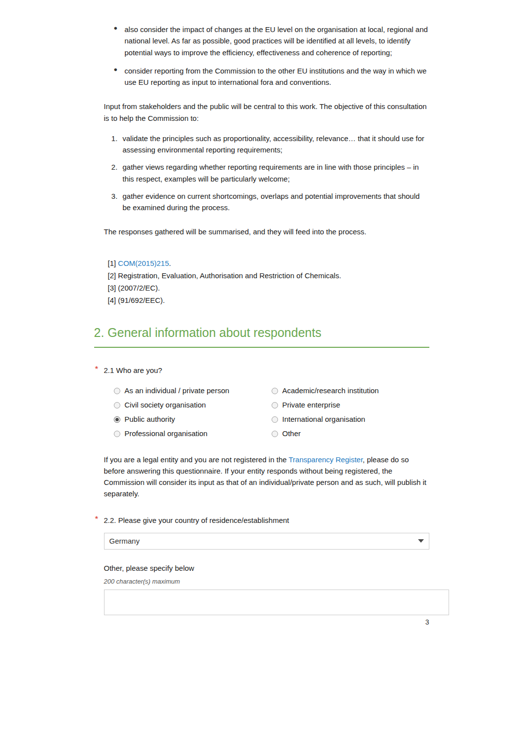also consider the impact of changes at the EU level on the organisation at local, regional and national level. As far as possible, good practices will be identified at all levels, to identify potential ways to improve the efficiency, effectiveness and coherence of reporting;
consider reporting from the Commission to the other EU institutions and the way in which we use EU reporting as input to international fora and conventions.
Input from stakeholders and the public will be central to this work. The objective of this consultation is to help the Commission to:
validate the principles such as proportionality, accessibility, relevance… that it should use for assessing environmental reporting requirements;
gather views regarding whether reporting requirements are in line with those principles – in this respect, examples will be particularly welcome;
gather evidence on current shortcomings, overlaps and potential improvements that should be examined during the process.
The responses gathered will be summarised, and they will feed into the process.
[1] COM(2015)215.
[2] Registration, Evaluation, Authorisation and Restriction of Chemicals.
[3] (2007/2/EC).
[4] (91/692/EEC).
2. General information about respondents
*2.1 Who are you?
| As an individual / private person | Academic/research institution |
| Civil society organisation | Private enterprise |
| Public authority | International organisation |
| Professional organisation | Other |
If you are a legal entity and you are not registered in the Transparency Register, please do so before answering this questionnaire. If your entity responds without being registered, the Commission will consider its input as that of an individual/private person and as such, will publish it separately.
*2.2. Please give your country of residence/establishment
Germany
Other, please specify below
200 character(s) maximum
3